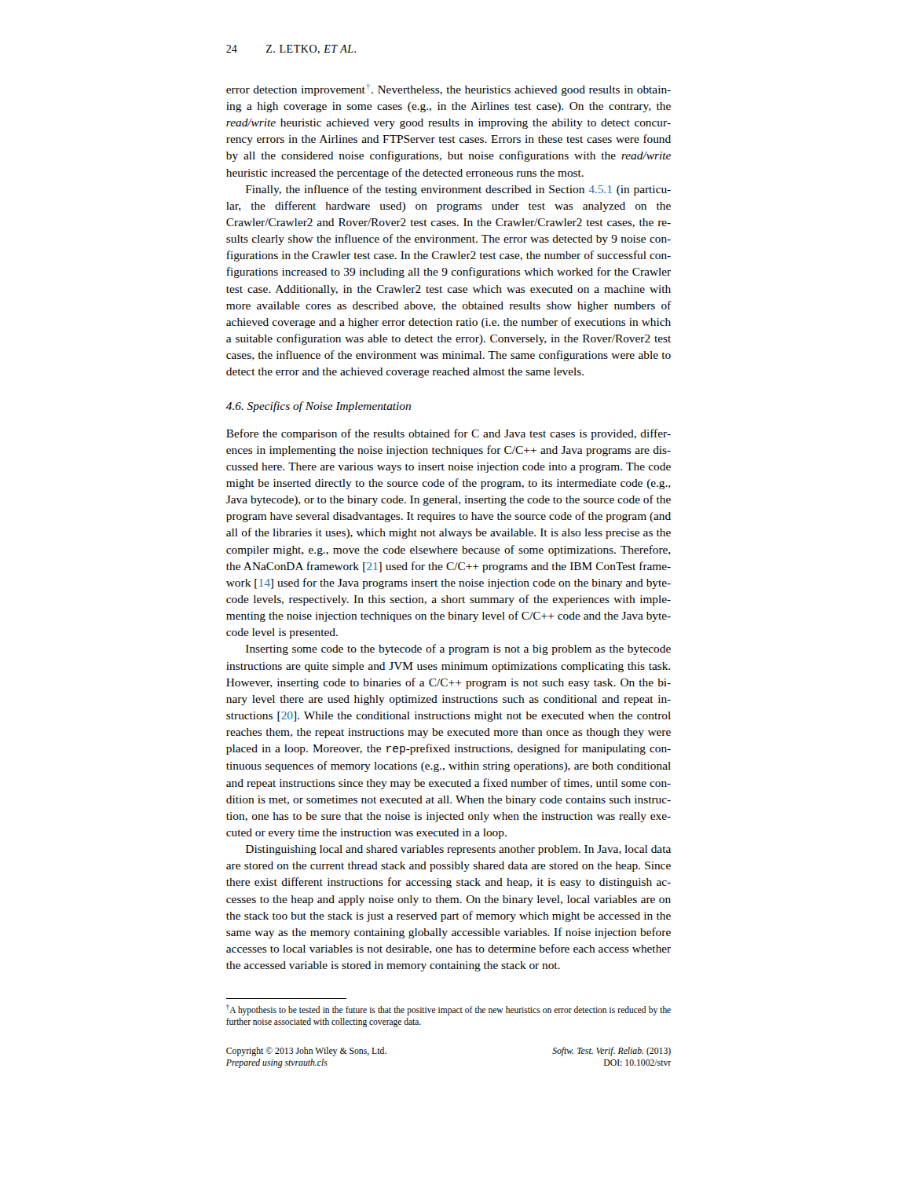24 Z. LETKO, ET AL.
error detection improvement†. Nevertheless, the heuristics achieved good results in obtaining a high coverage in some cases (e.g., in the Airlines test case). On the contrary, the read/write heuristic achieved very good results in improving the ability to detect concurrency errors in the Airlines and FTPServer test cases. Errors in these test cases were found by all the considered noise configurations, but noise configurations with the read/write heuristic increased the percentage of the detected erroneous runs the most.
Finally, the influence of the testing environment described in Section 4.5.1 (in particular, the different hardware used) on programs under test was analyzed on the Crawler/Crawler2 and Rover/Rover2 test cases. In the Crawler/Crawler2 test cases, the results clearly show the influence of the environment. The error was detected by 9 noise configurations in the Crawler test case. In the Crawler2 test case, the number of successful configurations increased to 39 including all the 9 configurations which worked for the Crawler test case. Additionally, in the Crawler2 test case which was executed on a machine with more available cores as described above, the obtained results show higher numbers of achieved coverage and a higher error detection ratio (i.e. the number of executions in which a suitable configuration was able to detect the error). Conversely, in the Rover/Rover2 test cases, the influence of the environment was minimal. The same configurations were able to detect the error and the achieved coverage reached almost the same levels.
4.6. Specifics of Noise Implementation
Before the comparison of the results obtained for C and Java test cases is provided, differences in implementing the noise injection techniques for C/C++ and Java programs are discussed here. There are various ways to insert noise injection code into a program. The code might be inserted directly to the source code of the program, to its intermediate code (e.g., Java bytecode), or to the binary code. In general, inserting the code to the source code of the program have several disadvantages. It requires to have the source code of the program (and all of the libraries it uses), which might not always be available. It is also less precise as the compiler might, e.g., move the code elsewhere because of some optimizations. Therefore, the ANaConDA framework [21] used for the C/C++ programs and the IBM ConTest framework [14] used for the Java programs insert the noise injection code on the binary and bytecode levels, respectively. In this section, a short summary of the experiences with implementing the noise injection techniques on the binary level of C/C++ code and the Java bytecode level is presented.
Inserting some code to the bytecode of a program is not a big problem as the bytecode instructions are quite simple and JVM uses minimum optimizations complicating this task. However, inserting code to binaries of a C/C++ program is not such easy task. On the binary level there are used highly optimized instructions such as conditional and repeat instructions [20]. While the conditional instructions might not be executed when the control reaches them, the repeat instructions may be executed more than once as though they were placed in a loop. Moreover, the rep-prefixed instructions, designed for manipulating continuous sequences of memory locations (e.g., within string operations), are both conditional and repeat instructions since they may be executed a fixed number of times, until some condition is met, or sometimes not executed at all. When the binary code contains such instruction, one has to be sure that the noise is injected only when the instruction was really executed or every time the instruction was executed in a loop.
Distinguishing local and shared variables represents another problem. In Java, local data are stored on the current thread stack and possibly shared data are stored on the heap. Since there exist different instructions for accessing stack and heap, it is easy to distinguish accesses to the heap and apply noise only to them. On the binary level, local variables are on the stack too but the stack is just a reserved part of memory which might be accessed in the same way as the memory containing globally accessible variables. If noise injection before accesses to local variables is not desirable, one has to determine before each access whether the accessed variable is stored in memory containing the stack or not.
†A hypothesis to be tested in the future is that the positive impact of the new heuristics on error detection is reduced by the further noise associated with collecting coverage data.
Copyright © 2013 John Wiley & Sons, Ltd.
Prepared using stvrauth.cls
Softw. Test. Verif. Reliab. (2013)
DOI: 10.1002/stvr